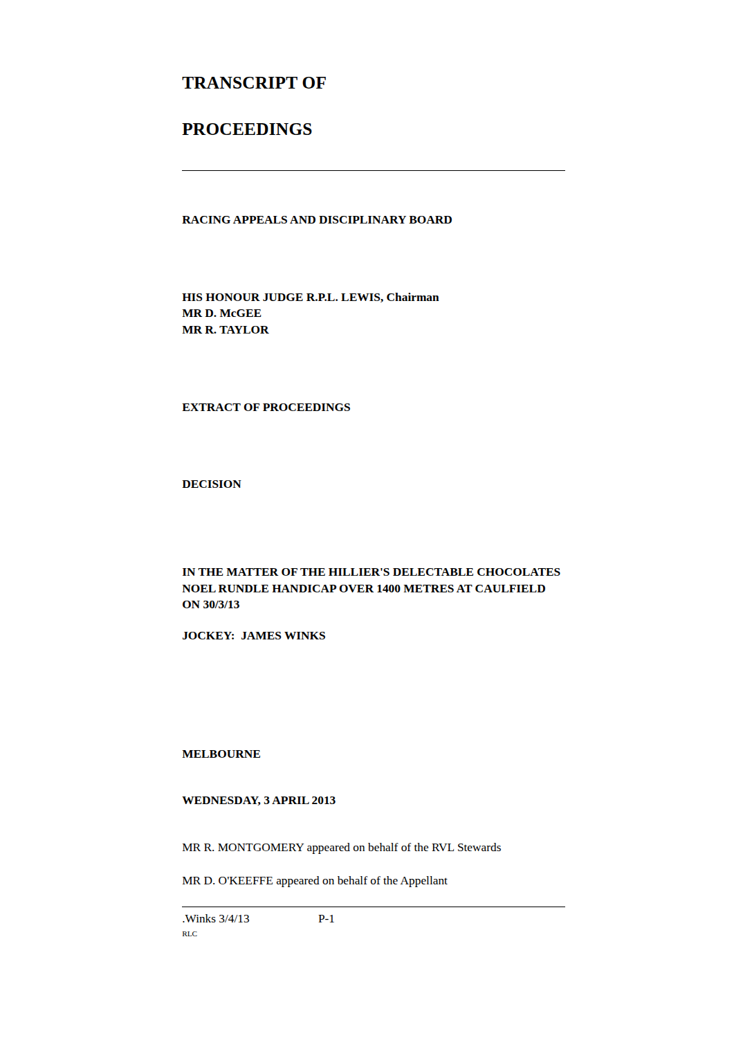TRANSCRIPT OFPROCEEDINGS
RACING APPEALS AND DISCIPLINARY BOARD
HIS HONOUR JUDGE R.P.L. LEWIS, Chairman MR D. McGEE MR R. TAYLOR
EXTRACT OF PROCEEDINGS
DECISION
IN THE MATTER OF THE HILLIER'S DELECTABLE CHOCOLATES
NOEL RUNDLE HANDICAP OVER 1400 METRES AT CAULFIELD
ON 30/3/13
JOCKEY: JAMES WINKS
MELBOURNE
WEDNESDAY, 3 APRIL 2013
MR R. MONTGOMERY appeared on behalf of the RVL Stewards
MR D. O'KEEFFE appeared on behalf of the Appellant
.Winks 3/4/13 P-1
RLC